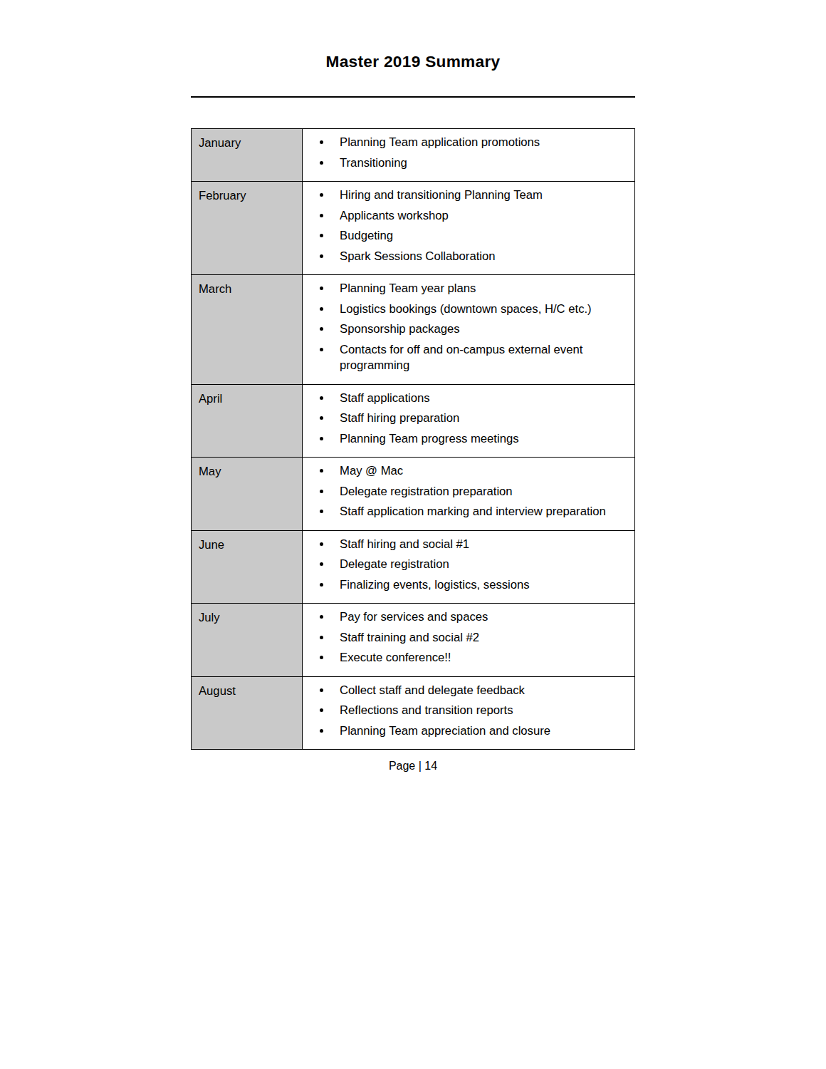Master 2019 Summary
| January | Planning Team application promotions Transitioning |
| February | Hiring and transitioning Planning Team Applicants workshop Budgeting Spark Sessions Collaboration |
| March | Planning Team year plans Logistics bookings (downtown spaces, H/C etc.) Sponsorship packages Contacts for off and on-campus external event programming |
| April | Staff applications Staff hiring preparation Planning Team progress meetings |
| May | May @ Mac Delegate registration preparation Staff application marking and interview preparation |
| June | Staff hiring and social #1 Delegate registration Finalizing events, logistics, sessions |
| July | Pay for services and spaces Staff training and social #2 Execute conference!! |
| August | Collect staff and delegate feedback Reflections and transition reports Planning Team appreciation and closure |
Page | 14